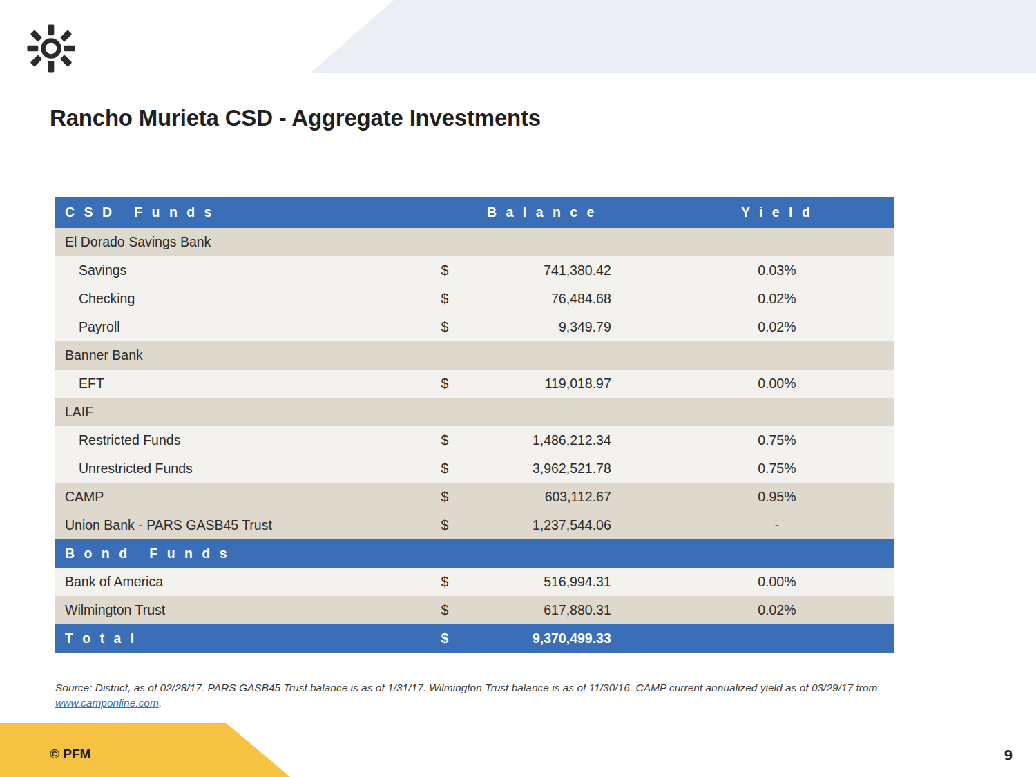Rancho Murieta CSD - Aggregate Investments
| C S D F u n d s | B a l a n c e | Y i e l d |
| --- | --- | --- |
| El Dorado Savings Bank | | |
| Savings | $ 741,380.42 | 0.03% |
| Checking | $ 76,484.68 | 0.02% |
| Payroll | $ 9,349.79 | 0.02% |
| Banner Bank | | |
| EFT | $ 119,018.97 | 0.00% |
| LAIF | | |
| Restricted Funds | $ 1,486,212.34 | 0.75% |
| Unrestricted Funds | $ 3,962,521.78 | 0.75% |
| CAMP | $ 603,112.67 | 0.95% |
| Union Bank - PARS GASB45 Trust | $ 1,237,544.06 | - |
| B o n d F u n d s | | |
| Bank of America | $ 516,994.31 | 0.00% |
| Wilmington Trust | $ 617,880.31 | 0.02% |
| T o t a l | $ 9,370,499.33 | |
Source: District, as of 02/28/17. PARS GASB45 Trust balance is as of 1/31/17. Wilmington Trust balance is as of 11/30/16. CAMP current annualized yield as of 03/29/17 from www.camponline.com.
© PFM
9